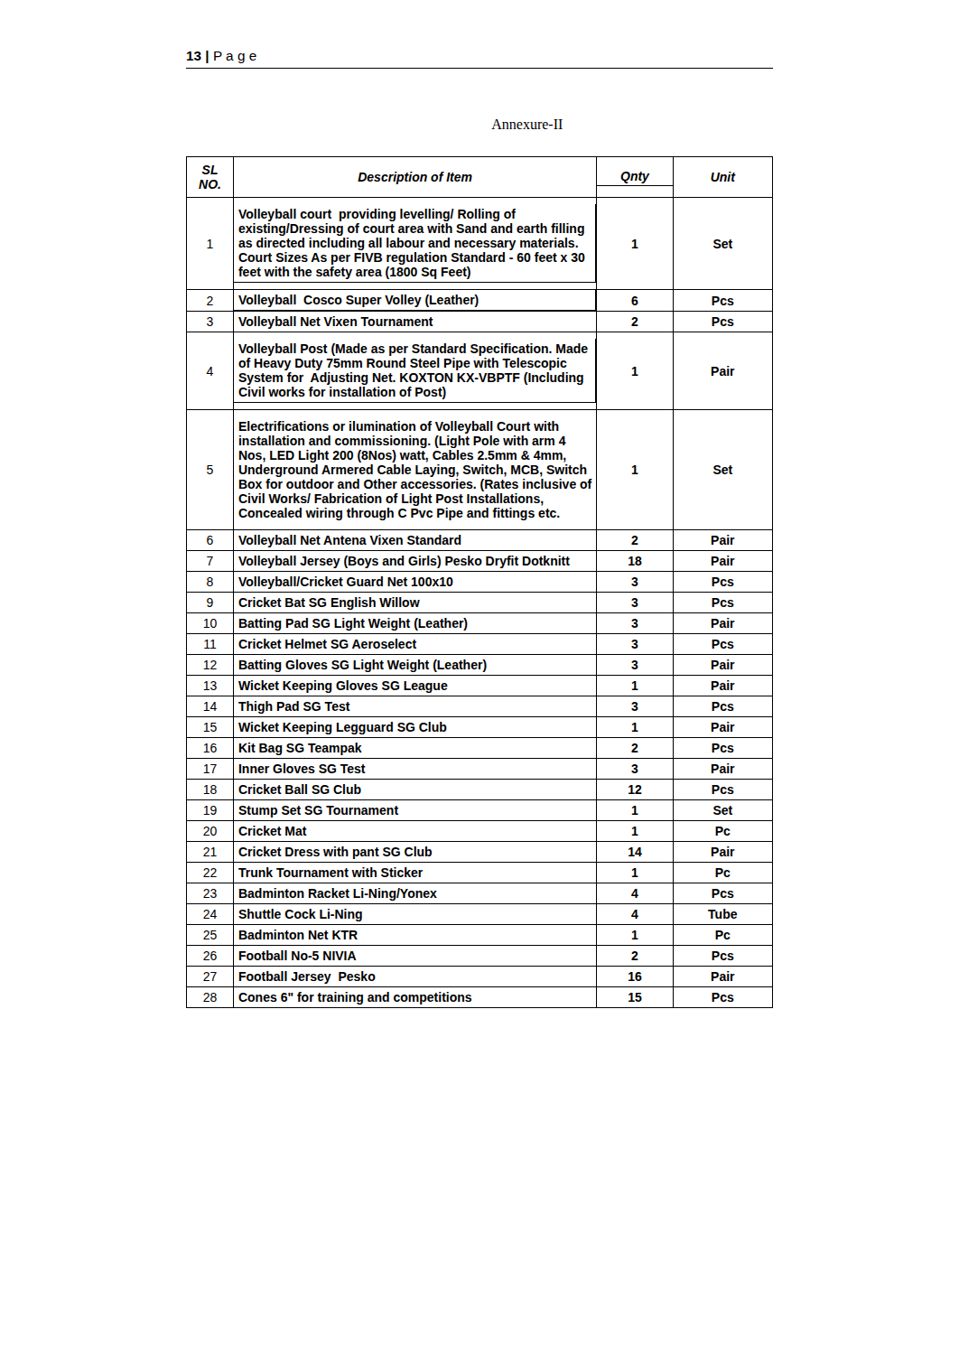13 | P a g e
Annexure-II
| SL NO. | Description of Item | Qnty | Unit |
| --- | --- | --- | --- |
| 1 | Volleyball court providing levelling/ Rolling of existing/Dressing of court area with Sand and earth filling as directed including all labour and necessary materials. Court Sizes As per FIVB regulation Standard - 60 feet x 30 feet with the safety area (1800 Sq Feet) | 1 | Set |
| 2 | Volleyball Cosco Super Volley (Leather) | 6 | Pcs |
| 3 | Volleyball Net Vixen Tournament | 2 | Pcs |
| 4 | Volleyball Post (Made as per Standard Specification. Made of Heavy Duty 75mm Round Steel Pipe with Telescopic System for Adjusting Net. KOXTON KX-VBPTF (Including Civil works for installation of Post) | 1 | Pair |
| 5 | Electrifications or ilumination of Volleyball Court with installation and commissioning. (Light Pole with arm 4 Nos, LED Light 200 (8Nos) watt, Cables 2.5mm & 4mm, Underground Armered Cable Laying, Switch, MCB, Switch Box for outdoor and Other accessories. (Rates inclusive of Civil Works/ Fabrication of Light Post Installations, Concealed wiring through C Pvc Pipe and fittings etc. | 1 | Set |
| 6 | Volleyball Net Antena Vixen Standard | 2 | Pair |
| 7 | Volleyball Jersey (Boys and Girls) Pesko Dryfit Dotknitt | 18 | Pair |
| 8 | Volleyball/Cricket Guard Net 100x10 | 3 | Pcs |
| 9 | Cricket Bat SG English Willow | 3 | Pcs |
| 10 | Batting Pad SG Light Weight (Leather) | 3 | Pair |
| 11 | Cricket Helmet SG Aeroselect | 3 | Pcs |
| 12 | Batting Gloves SG Light Weight (Leather) | 3 | Pair |
| 13 | Wicket Keeping Gloves SG League | 1 | Pair |
| 14 | Thigh Pad SG Test | 3 | Pcs |
| 15 | Wicket Keeping Legguard SG Club | 1 | Pair |
| 16 | Kit Bag SG Teampak | 2 | Pcs |
| 17 | Inner Gloves SG Test | 3 | Pair |
| 18 | Cricket Ball SG Club | 12 | Pcs |
| 19 | Stump Set SG Tournament | 1 | Set |
| 20 | Cricket Mat | 1 | Pc |
| 21 | Cricket Dress with pant SG Club | 14 | Pair |
| 22 | Trunk Tournament with Sticker | 1 | Pc |
| 23 | Badminton Racket Li-Ning/Yonex | 4 | Pcs |
| 24 | Shuttle Cock Li-Ning | 4 | Tube |
| 25 | Badminton Net KTR | 1 | Pc |
| 26 | Football No-5 NIVIA | 2 | Pcs |
| 27 | Football Jersey Pesko | 16 | Pair |
| 28 | Cones 6" for training and competitions | 15 | Pcs |